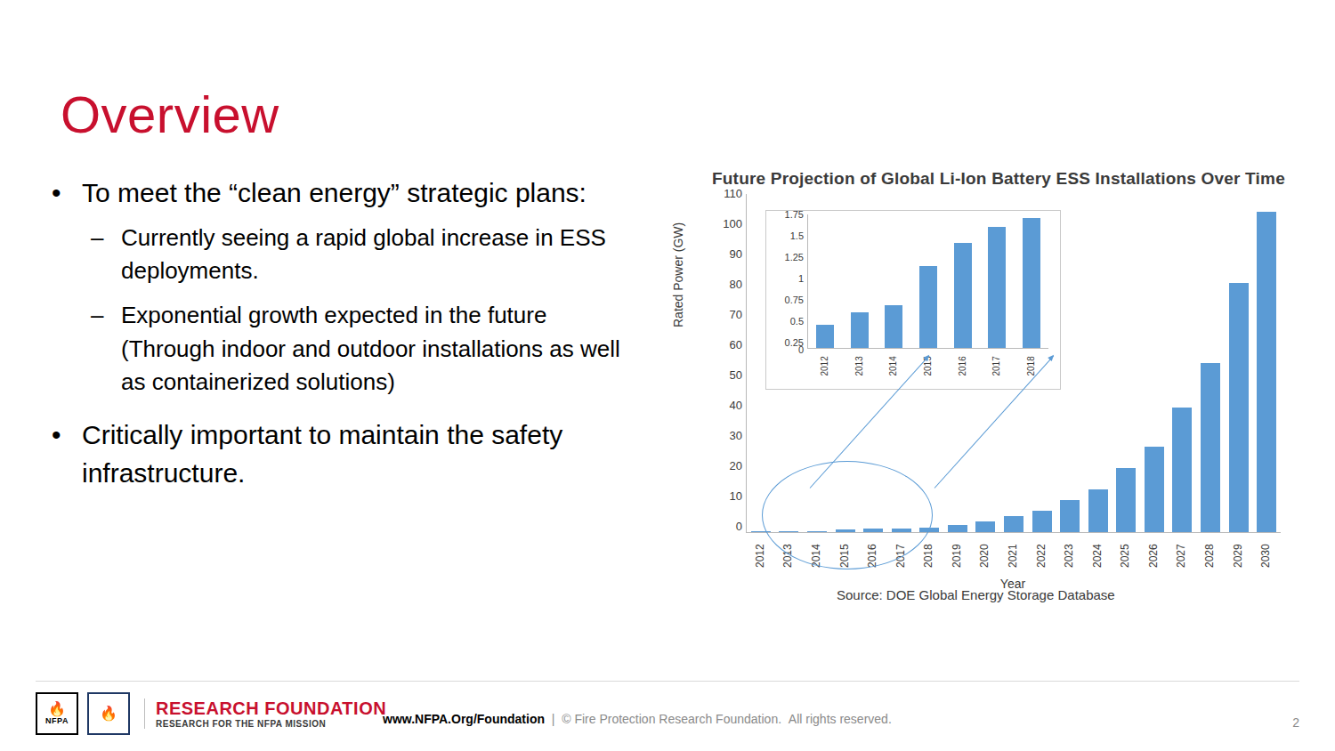Overview
To meet the “clean energy” strategic plans:
Currently seeing a rapid global increase in ESS deployments.
Exponential growth expected in the future (Through indoor and outdoor installations as well as containerized solutions)
Critically important to maintain the safety infrastructure.
Future Projection of Global Li-Ion Battery ESS Installations Over Time
Rated Power (GW)
110 100 90 80 70 60 50 40 30 20 10 0
20122013201420152016 20172018201920202021 20222023202420252026 2027202820292030
Year
1.75 1.5 1.25 1 0.75 0.5 0.25 0
2012201320142015 201620172018
Source: DOE Global Energy Storage Database
🔥NFPA
🔥
RESEARCH FOUNDATION
RESEARCH FOR THE NFPA MISSION
www.NFPA.Org/Foundation | © Fire Protection Research Foundation. All rights reserved.
2